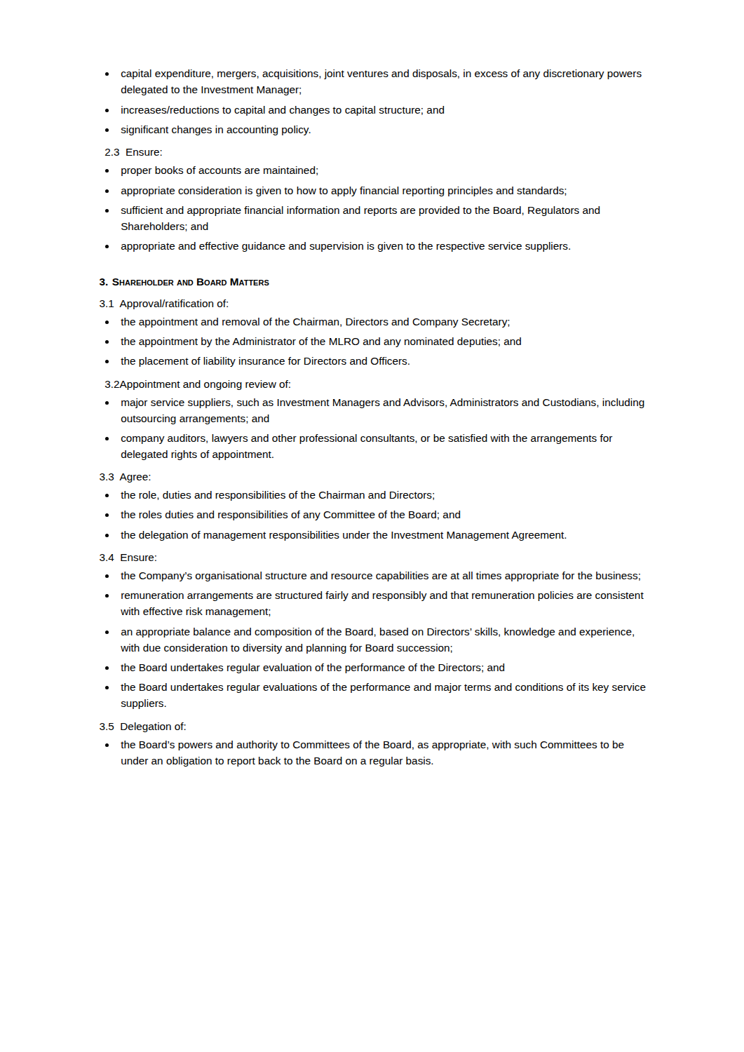capital expenditure, mergers, acquisitions, joint ventures and disposals, in excess of any discretionary powers delegated to the Investment Manager;
increases/reductions to capital and changes to capital structure; and
significant changes in accounting policy.
2.3 Ensure:
proper books of accounts are maintained;
appropriate consideration is given to how to apply financial reporting principles and standards;
sufficient and appropriate financial information and reports are provided to the Board, Regulators and Shareholders; and
appropriate and effective guidance and supervision is given to the respective service suppliers.
3. Shareholder and Board Matters
3.1 Approval/ratification of:
the appointment and removal of the Chairman, Directors and Company Secretary;
the appointment by the Administrator of the MLRO and any nominated deputies; and
the placement of liability insurance for Directors and Officers.
3.2Appointment and ongoing review of:
major service suppliers, such as Investment Managers and Advisors, Administrators and Custodians, including outsourcing arrangements; and
company auditors, lawyers and other professional consultants, or be satisfied with the arrangements for delegated rights of appointment.
3.3 Agree:
the role, duties and responsibilities of the Chairman and Directors;
the roles duties and responsibilities of any Committee of the Board; and
the delegation of management responsibilities under the Investment Management Agreement.
3.4 Ensure:
the Company’s organisational structure and resource capabilities are at all times appropriate for the business;
remuneration arrangements are structured fairly and responsibly and that remuneration policies are consistent with effective risk management;
an appropriate balance and composition of the Board, based on Directors’ skills, knowledge and experience, with due consideration to diversity and planning for Board succession;
the Board undertakes regular evaluation of the performance of the Directors; and
the Board undertakes regular evaluations of the performance and major terms and conditions of its key service suppliers.
3.5 Delegation of:
the Board’s powers and authority to Committees of the Board, as appropriate, with such Committees to be under an obligation to report back to the Board on a regular basis.